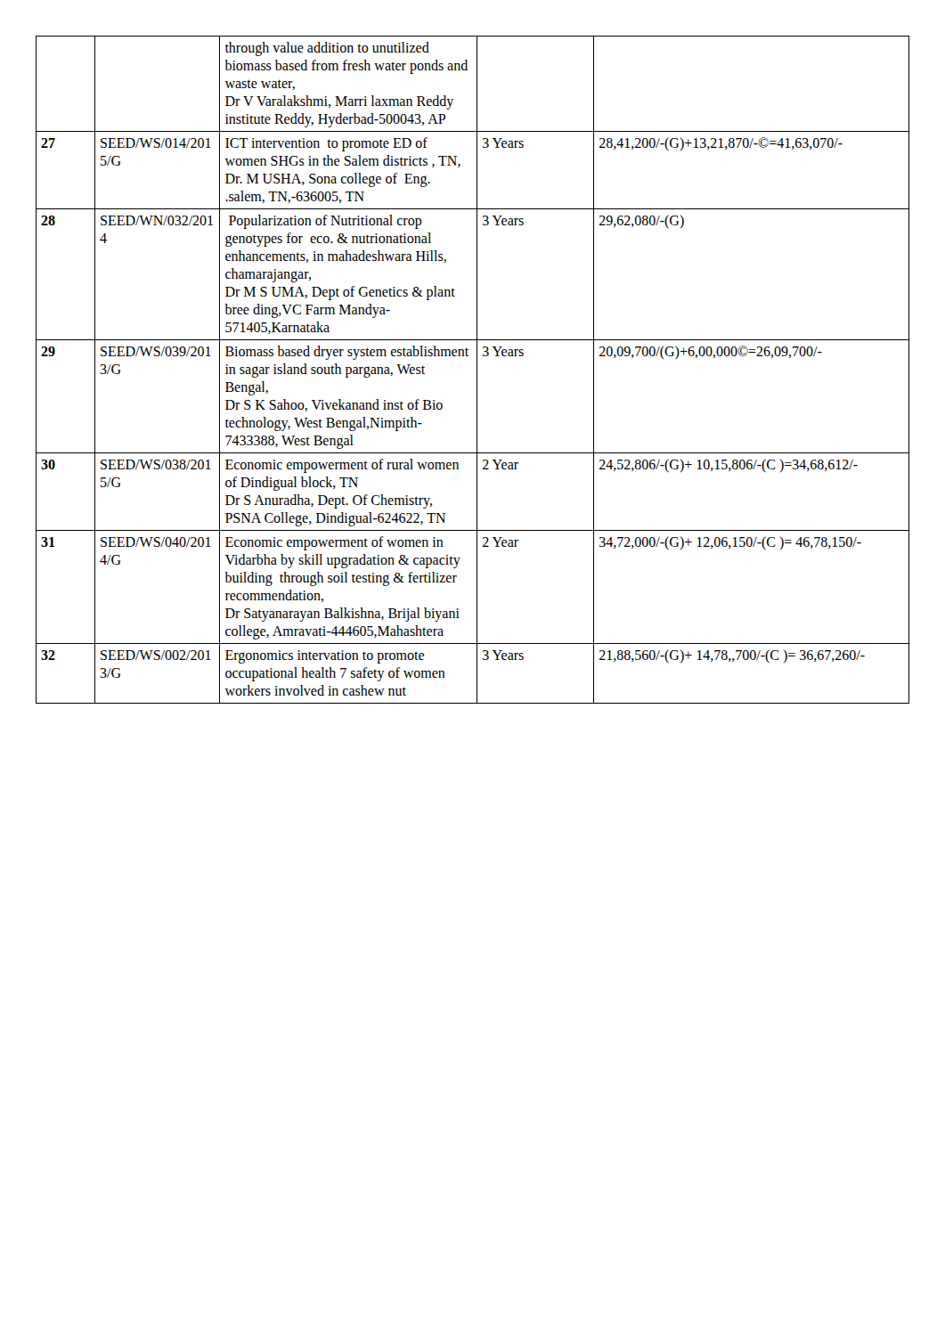| | | through value addition to unutilized biomass based from fresh water ponds and waste water, Dr V Varalakshmi, Marri laxman Reddy institute Reddy, Hyderbad-500043, AP | | |
| 27 | SEED/WS/014/2015/G | ICT intervention to promote ED of women SHGs in the Salem districts , TN, Dr. M USHA, Sona college of Eng. .salem, TN,-636005, TN | 3 Years | 28,41,200/-(G)+13,21,870/-©=41,63,070/- |
| 28 | SEED/WN/032/2014 | Popularization of Nutritional crop genotypes for eco. & nutrionational enhancements, in mahadeshwara Hills, chamarajangar, Dr M S UMA, Dept of Genetics & plant bree ding,VC Farm Mandya-571405,Karnataka | 3 Years | 29,62,080/-(G) |
| 29 | SEED/WS/039/2013/G | Biomass based dryer system establishment in sagar island south pargana, West Bengal, Dr S K Sahoo, Vivekanand inst of Bio technology, West Bengal,Nimpith-7433388, West Bengal | 3 Years | 20,09,700/(G)+6,00,000©=26,09,700/- |
| 30 | SEED/WS/038/2015/G | Economic empowerment of rural women of Dindigual block, TN Dr S Anuradha, Dept. Of Chemistry, PSNA College, Dindigual-624622, TN | 2 Year | 24,52,806/-(G)+ 10,15,806/-(C )=34,68,612/- |
| 31 | SEED/WS/040/2014/G | Economic empowerment of women in Vidarbha by skill upgradation & capacity building through soil testing & fertilizer recommendation, Dr Satyanarayan Balkishna, Brijal biyani college, Amravati-444605,Mahashtera | 2 Year | 34,72,000/-(G)+ 12,06,150/-(C )= 46,78,150/- |
| 32 | SEED/WS/002/2013/G | Ergonomics intervation to promote occupational health 7 safety of women workers involved in cashew nut | 3 Years | 21,88,560/-(G)+ 14,78,,700/-(C )= 36,67,260/- |